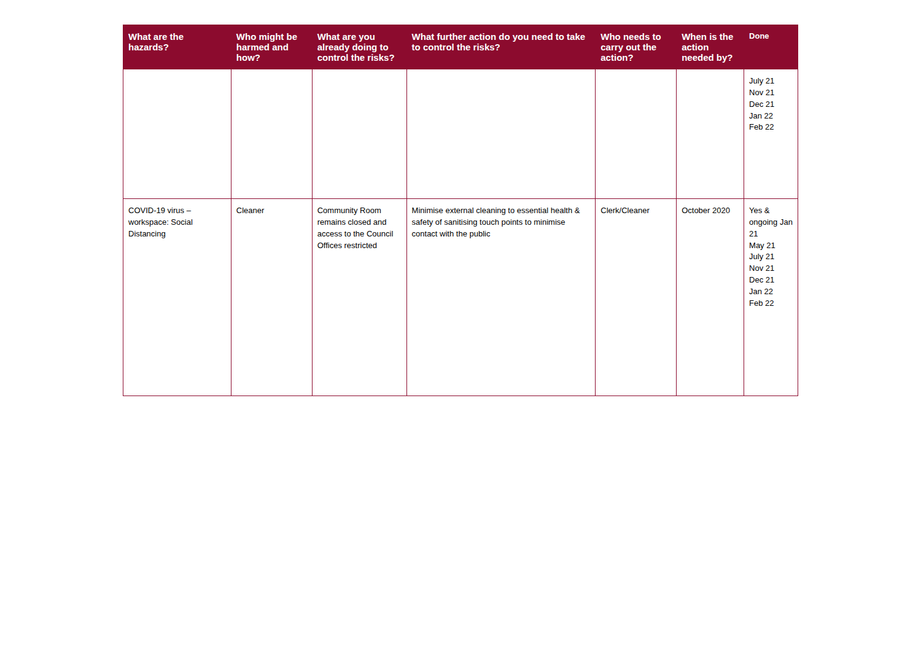| What are the hazards? | Who might be harmed and how? | What are you already doing to control the risks? | What further action do you need to take to control the risks? | Who needs to carry out the action? | When is the action needed by? | Done |
| --- | --- | --- | --- | --- | --- | --- |
| | | | | | | July 21 Nov 21 Dec 21 Jan 22 Feb 22 |
| COVID-19 virus – workspace: Social Distancing | Cleaner | Community Room remains closed and access to the Council Offices restricted | Minimise external cleaning to essential health & safety of sanitising touch points to minimise contact with the public | Clerk/Cleaner | October 2020 | Yes & ongoing Jan 21 May 21 July 21 Nov 21 Dec 21 Jan 22 Feb 22 |